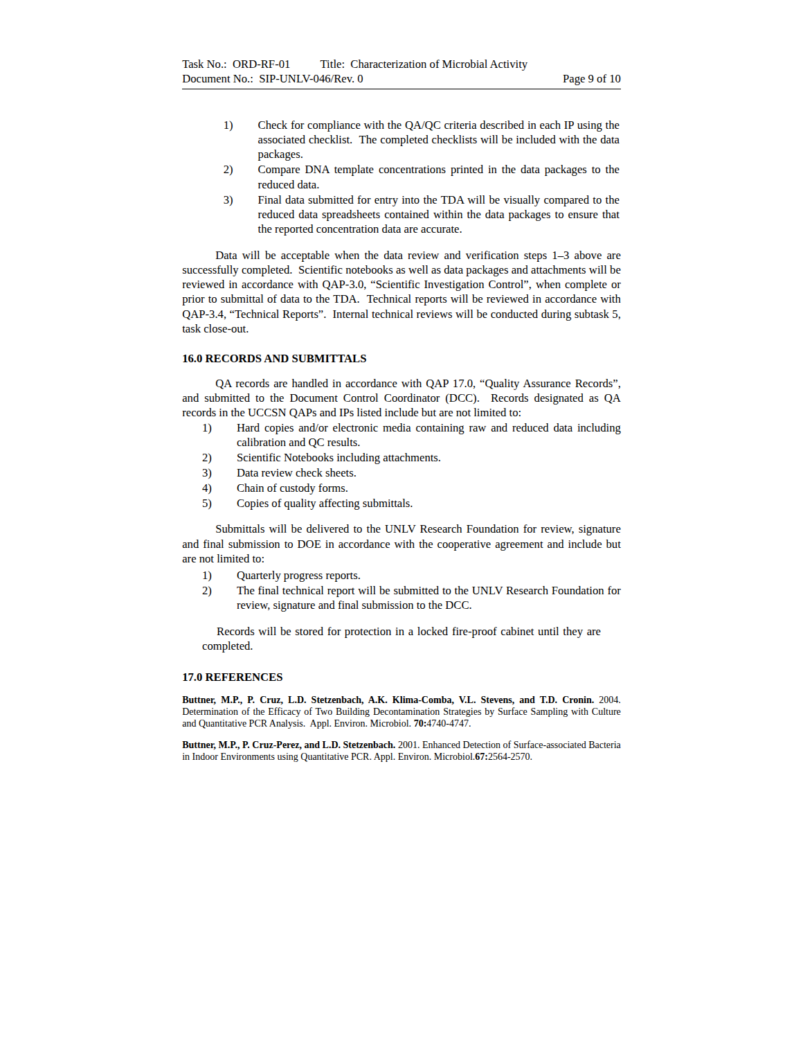Task No.: ORD-RF-01 Title: Characterization of Microbial Activity
Document No.: SIP-UNLV-046/Rev. 0 Page 9 of 10
1) Check for compliance with the QA/QC criteria described in each IP using the associated checklist. The completed checklists will be included with the data packages.
2) Compare DNA template concentrations printed in the data packages to the reduced data.
3) Final data submitted for entry into the TDA will be visually compared to the reduced data spreadsheets contained within the data packages to ensure that the reported concentration data are accurate.
Data will be acceptable when the data review and verification steps 1–3 above are successfully completed. Scientific notebooks as well as data packages and attachments will be reviewed in accordance with QAP-3.0, “Scientific Investigation Control”, when complete or prior to submittal of data to the TDA. Technical reports will be reviewed in accordance with QAP-3.4, “Technical Reports”. Internal technical reviews will be conducted during subtask 5, task close-out.
16.0 RECORDS AND SUBMITTALS
QA records are handled in accordance with QAP 17.0, “Quality Assurance Records”, and submitted to the Document Control Coordinator (DCC). Records designated as QA records in the UCCSN QAPs and IPs listed include but are not limited to:
1) Hard copies and/or electronic media containing raw and reduced data including calibration and QC results.
2) Scientific Notebooks including attachments.
3) Data review check sheets.
4) Chain of custody forms.
5) Copies of quality affecting submittals.
Submittals will be delivered to the UNLV Research Foundation for review, signature and final submission to DOE in accordance with the cooperative agreement and include but are not limited to:
1) Quarterly progress reports.
2) The final technical report will be submitted to the UNLV Research Foundation for review, signature and final submission to the DCC.
Records will be stored for protection in a locked fire-proof cabinet until they are completed.
17.0 REFERENCES
Buttner, M.P., P. Cruz, L.D. Stetzenbach, A.K. Klima-Comba, V.L. Stevens, and T.D. Cronin. 2004. Determination of the Efficacy of Two Building Decontamination Strategies by Surface Sampling with Culture and Quantitative PCR Analysis. Appl. Environ. Microbiol. 70: 4740-4747.
Buttner, M.P., P. Cruz-Perez, and L.D. Stetzenbach. 2001. Enhanced Detection of Surface-associated Bacteria in Indoor Environments using Quantitative PCR. Appl. Environ. Microbiol.67: 2564-2570.